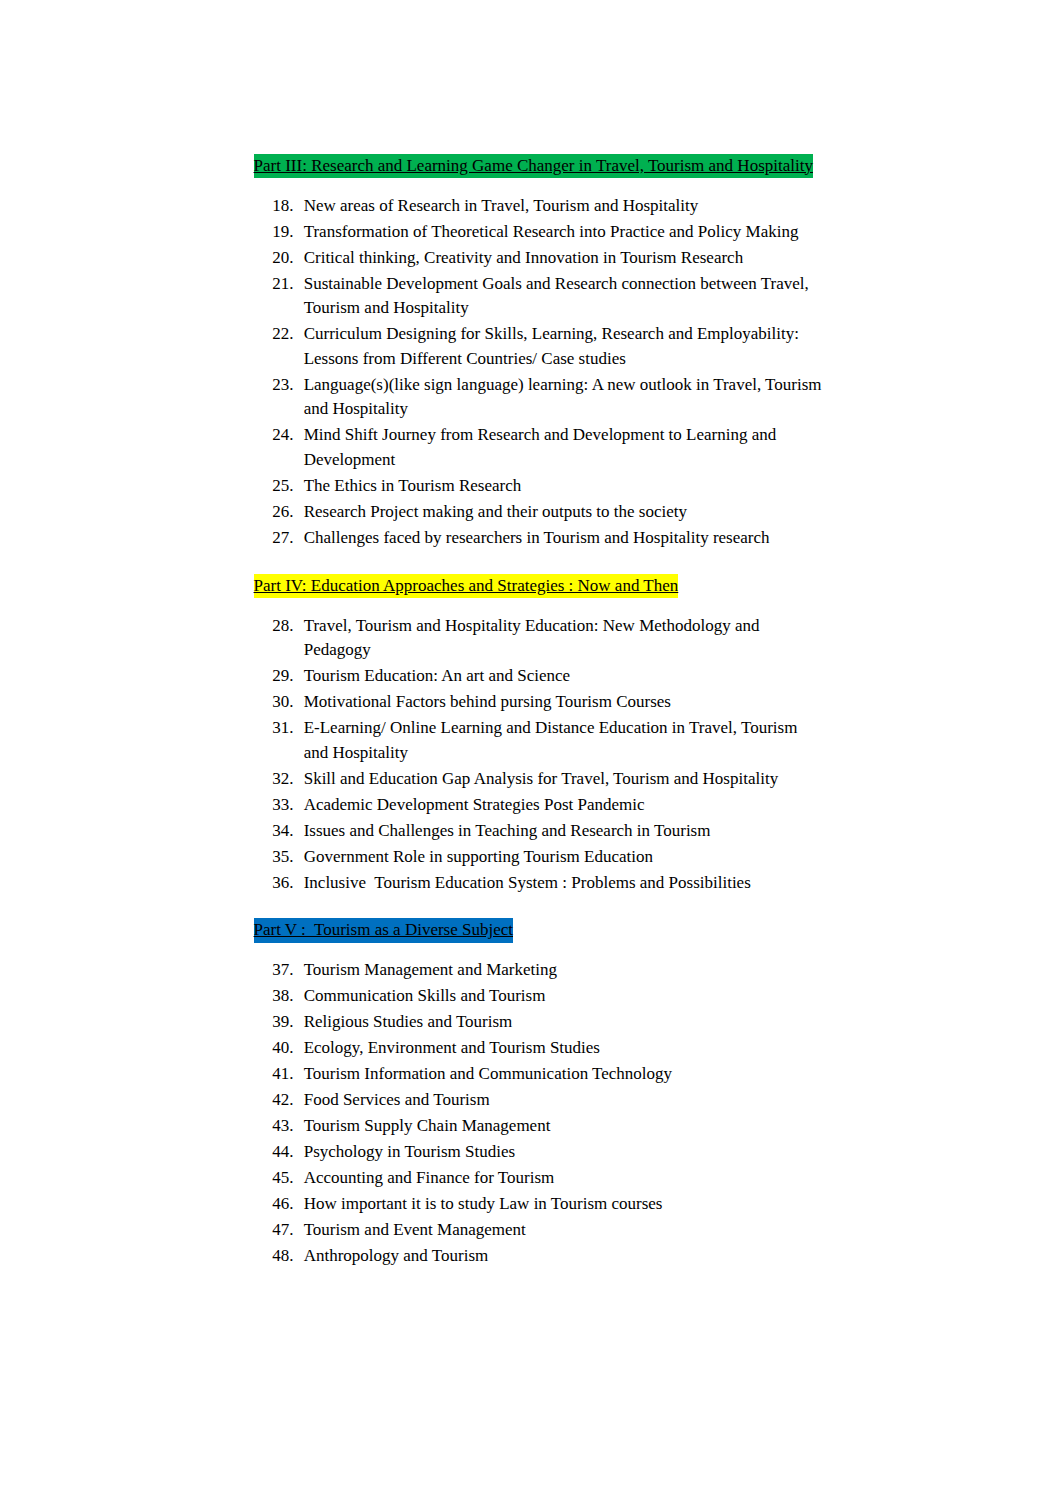Part III: Research and Learning Game Changer in Travel, Tourism and Hospitality
New areas of Research in Travel, Tourism and Hospitality
Transformation of Theoretical Research into Practice and Policy Making
Critical thinking, Creativity and Innovation in Tourism Research
Sustainable Development Goals and Research connection between Travel, Tourism and Hospitality
Curriculum Designing for Skills, Learning, Research and Employability: Lessons from Different Countries/ Case studies
Language(s)(like sign language) learning: A new outlook in Travel, Tourism and Hospitality
Mind Shift Journey from Research and Development to Learning and Development
The Ethics in Tourism Research
Research Project making and their outputs to the society
Challenges faced by researchers in Tourism and Hospitality research
Part IV: Education Approaches and Strategies : Now and Then
Travel, Tourism and Hospitality Education: New Methodology and Pedagogy
Tourism Education: An art and Science
Motivational Factors behind pursing Tourism Courses
E-Learning/ Online Learning and Distance Education in Travel, Tourism and Hospitality
Skill and Education Gap Analysis for Travel, Tourism and Hospitality
Academic Development Strategies Post Pandemic
Issues and Challenges in Teaching and Research in Tourism
Government Role in supporting Tourism Education
Inclusive Tourism Education System : Problems and Possibilities
Part V : Tourism as a Diverse Subject
Tourism Management and Marketing
Communication Skills and Tourism
Religious Studies and Tourism
Ecology, Environment and Tourism Studies
Tourism Information and Communication Technology
Food Services and Tourism
Tourism Supply Chain Management
Psychology in Tourism Studies
Accounting and Finance for Tourism
How important it is to study Law in Tourism courses
Tourism and Event Management
Anthropology and Tourism